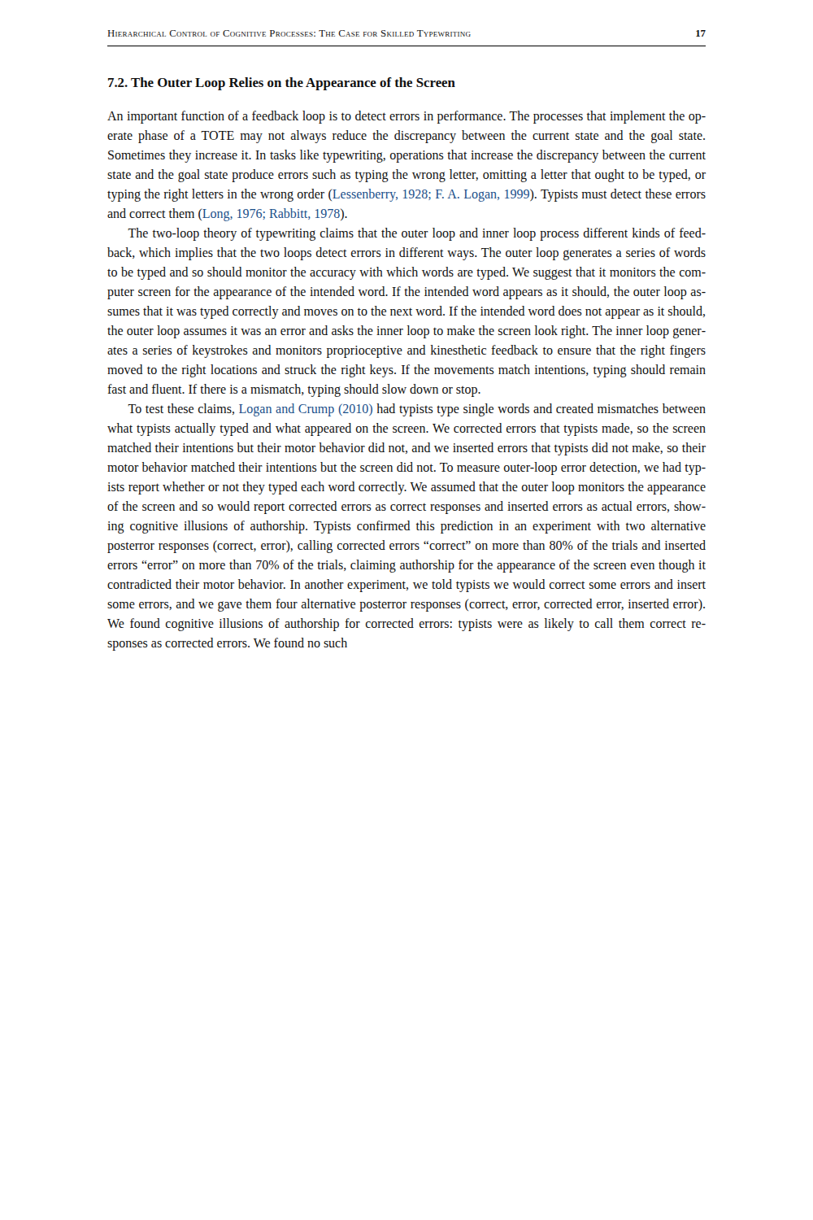Hierarchical Control of Cognitive Processes: The Case for Skilled Typewriting 17
7.2. The Outer Loop Relies on the Appearance of the Screen
An important function of a feedback loop is to detect errors in performance. The processes that implement the operate phase of a TOTE may not always reduce the discrepancy between the current state and the goal state. Sometimes they increase it. In tasks like typewriting, operations that increase the discrepancy between the current state and the goal state produce errors such as typing the wrong letter, omitting a letter that ought to be typed, or typing the right letters in the wrong order (Lessenberry, 1928; F. A. Logan, 1999). Typists must detect these errors and correct them (Long, 1976; Rabbitt, 1978).
The two-loop theory of typewriting claims that the outer loop and inner loop process different kinds of feedback, which implies that the two loops detect errors in different ways. The outer loop generates a series of words to be typed and so should monitor the accuracy with which words are typed. We suggest that it monitors the computer screen for the appearance of the intended word. If the intended word appears as it should, the outer loop assumes that it was typed correctly and moves on to the next word. If the intended word does not appear as it should, the outer loop assumes it was an error and asks the inner loop to make the screen look right. The inner loop generates a series of keystrokes and monitors proprioceptive and kinesthetic feedback to ensure that the right fingers moved to the right locations and struck the right keys. If the movements match intentions, typing should remain fast and fluent. If there is a mismatch, typing should slow down or stop.
To test these claims, Logan and Crump (2010) had typists type single words and created mismatches between what typists actually typed and what appeared on the screen. We corrected errors that typists made, so the screen matched their intentions but their motor behavior did not, and we inserted errors that typists did not make, so their motor behavior matched their intentions but the screen did not. To measure outer-loop error detection, we had typists report whether or not they typed each word correctly. We assumed that the outer loop monitors the appearance of the screen and so would report corrected errors as correct responses and inserted errors as actual errors, showing cognitive illusions of authorship. Typists confirmed this prediction in an experiment with two alternative posterror responses (correct, error), calling corrected errors “correct” on more than 80% of the trials and inserted errors “error” on more than 70% of the trials, claiming authorship for the appearance of the screen even though it contradicted their motor behavior. In another experiment, we told typists we would correct some errors and insert some errors, and we gave them four alternative posterror responses (correct, error, corrected error, inserted error). We found cognitive illusions of authorship for corrected errors: typists were as likely to call them correct responses as corrected errors. We found no such